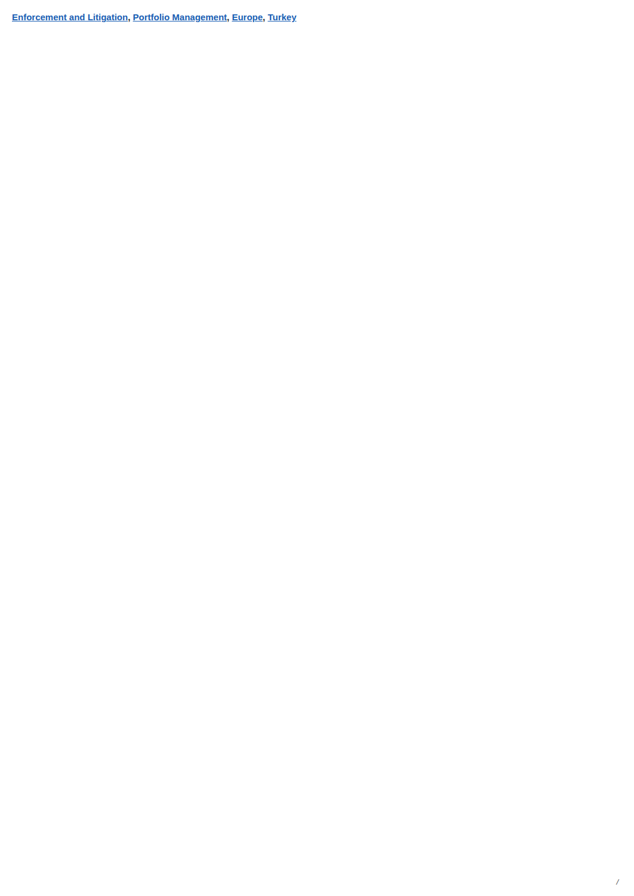Enforcement and Litigation, Portfolio Management, Europe, Turkey
/